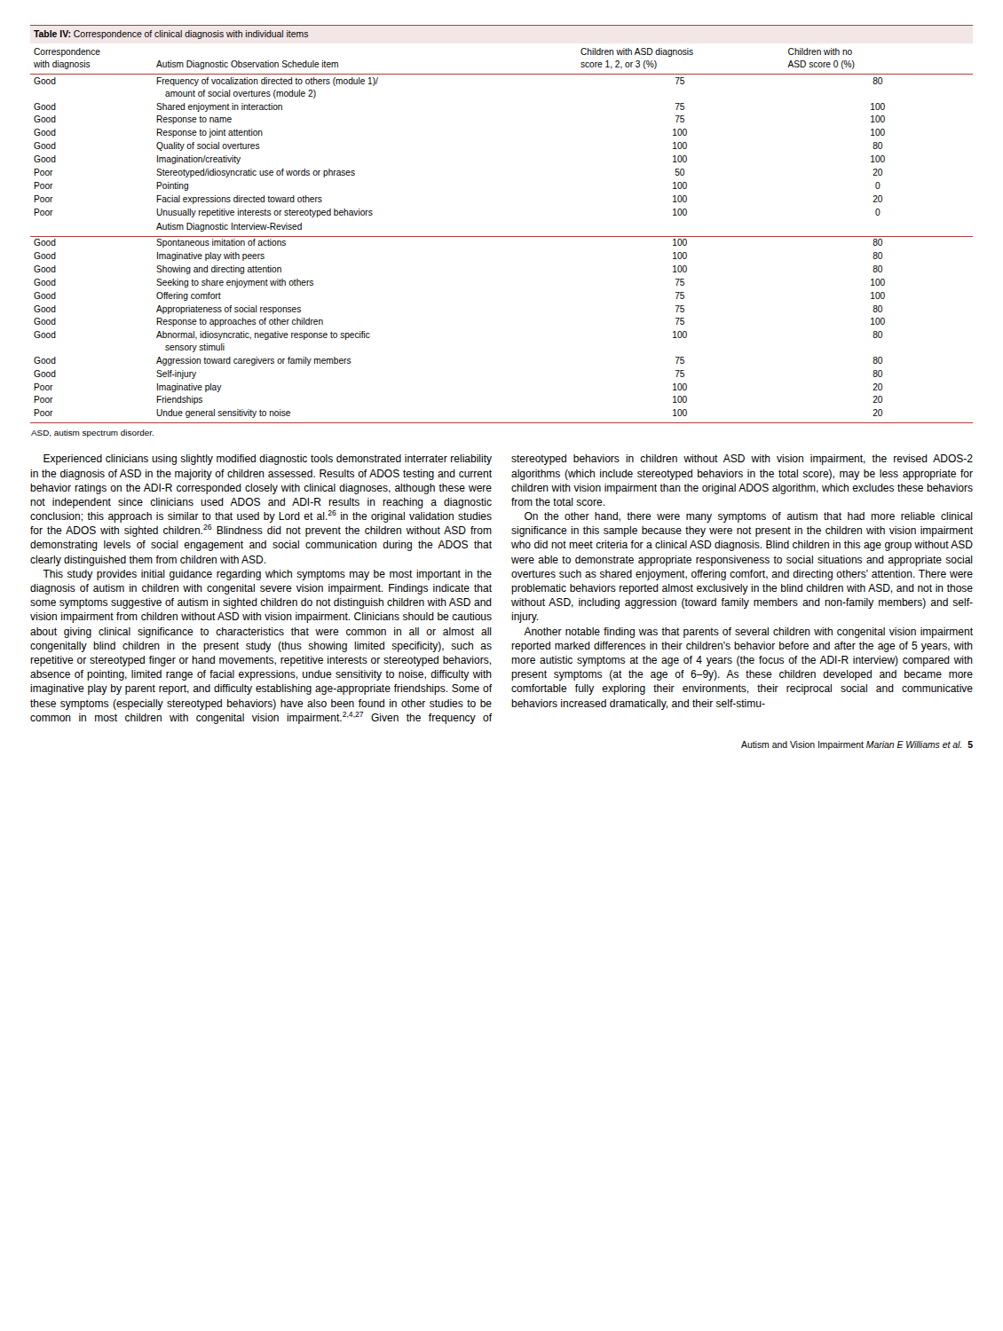Table IV: Correspondence of clinical diagnosis with individual items
| Correspondence with diagnosis | Autism Diagnostic Observation Schedule item | Children with ASD diagnosis score 1, 2, or 3 (%) | Children with no ASD score 0 (%) |
| --- | --- | --- | --- |
| Good | Frequency of vocalization directed to others (module 1)/ amount of social overtures (module 2) | 75 | 80 |
| Good | Shared enjoyment in interaction | 75 | 100 |
| Good | Response to name | 75 | 100 |
| Good | Response to joint attention | 100 | 100 |
| Good | Quality of social overtures | 100 | 80 |
| Good | Imagination/creativity | 100 | 100 |
| Poor | Stereotyped/idiosyncratic use of words or phrases | 50 | 20 |
| Poor | Pointing | 100 | 0 |
| Poor | Facial expressions directed toward others | 100 | 20 |
| Poor | Unusually repetitive interests or stereotyped behaviors | 100 | 0 |
| | Autism Diagnostic Interview-Revised | | |
| Good | Spontaneous imitation of actions | 100 | 80 |
| Good | Imaginative play with peers | 100 | 80 |
| Good | Showing and directing attention | 100 | 80 |
| Good | Seeking to share enjoyment with others | 75 | 100 |
| Good | Offering comfort | 75 | 100 |
| Good | Appropriateness of social responses | 75 | 80 |
| Good | Response to approaches of other children | 75 | 100 |
| Good | Abnormal, idiosyncratic, negative response to specific sensory stimuli | 100 | 80 |
| Good | Aggression toward caregivers or family members | 75 | 80 |
| Good | Self-injury | 75 | 80 |
| Poor | Imaginative play | 100 | 20 |
| Poor | Friendships | 100 | 20 |
| Poor | Undue general sensitivity to noise | 100 | 20 |
| ASD, autism spectrum disorder. |
Experienced clinicians using slightly modified diagnostic tools demonstrated interrater reliability in the diagnosis of ASD in the majority of children assessed. Results of ADOS testing and current behavior ratings on the ADI-R corresponded closely with clinical diagnoses, although these were not independent since clinicians used ADOS and ADI-R results in reaching a diagnostic conclusion; this approach is similar to that used by Lord et al.26 in the original validation studies for the ADOS with sighted children.26 Blindness did not prevent the children without ASD from demonstrating levels of social engagement and social communication during the ADOS that clearly distinguished them from children with ASD.
This study provides initial guidance regarding which symptoms may be most important in the diagnosis of autism in children with congenital severe vision impairment. Findings indicate that some symptoms suggestive of autism in sighted children do not distinguish children with ASD and vision impairment from children without ASD with vision impairment. Clinicians should be cautious about giving clinical significance to characteristics that were common in all or almost all congenitally blind children in the present study (thus showing limited specificity), such as repetitive or stereotyped finger or hand movements, repetitive interests or stereotyped behaviors, absence of pointing, limited range of facial expressions, undue sensitivity to noise, difficulty with imaginative play by parent report, and difficulty establishing age-appropriate friendships. Some of these symptoms (especially stereotyped behaviors) have also been found in other studies to be common in most children with congenital vision impairment.2,4,27 Given the frequency of stereotyped behaviors in children without ASD with vision impairment, the revised ADOS-2 algorithms (which include stereotyped behaviors in the total score), may be less appropriate for children with vision impairment than the original ADOS algorithm, which excludes these behaviors from the total score.
On the other hand, there were many symptoms of autism that had more reliable clinical significance in this sample because they were not present in the children with vision impairment who did not meet criteria for a clinical ASD diagnosis. Blind children in this age group without ASD were able to demonstrate appropriate responsiveness to social situations and appropriate social overtures such as shared enjoyment, offering comfort, and directing others' attention. There were problematic behaviors reported almost exclusively in the blind children with ASD, and not in those without ASD, including aggression (toward family members and non-family members) and self-injury.
Another notable finding was that parents of several children with congenital vision impairment reported marked differences in their children's behavior before and after the age of 5 years, with more autistic symptoms at the age of 4 years (the focus of the ADI-R interview) compared with present symptoms (at the age of 6–9y). As these children developed and became more comfortable fully exploring their environments, their reciprocal social and communicative behaviors increased dramatically, and their self-stimu-
Autism and Vision Impairment Marian E Williams et al. 5